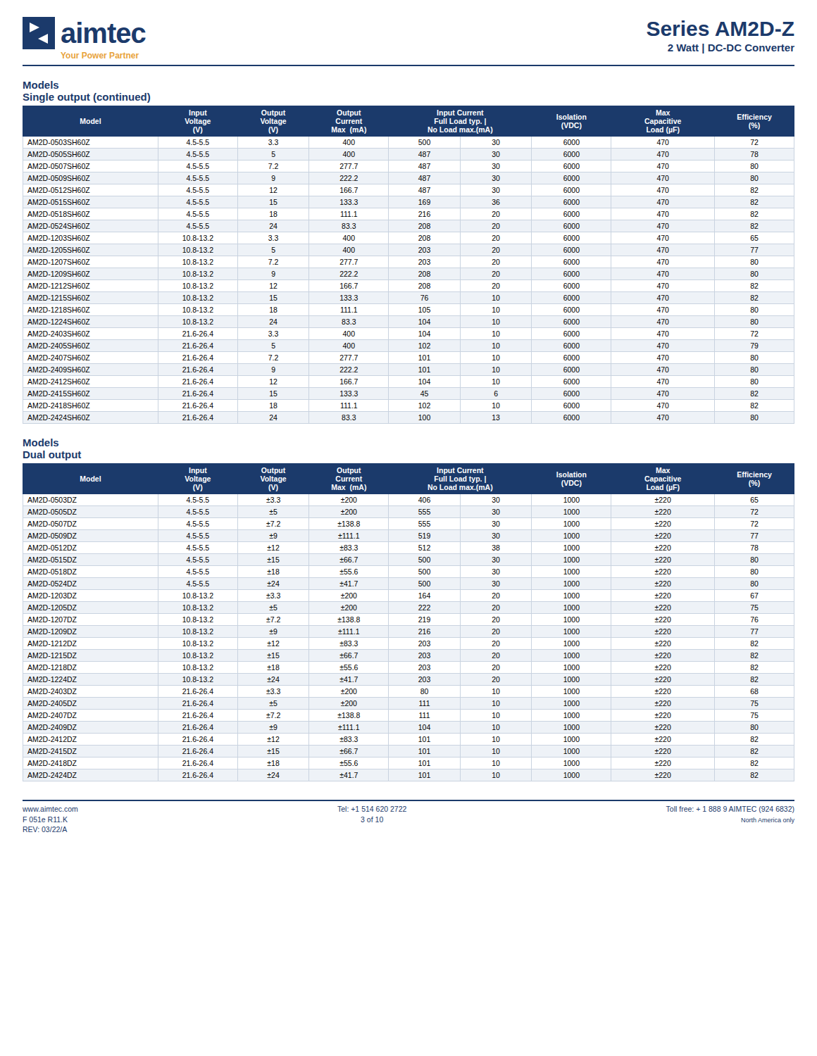aimtec
Your Power Partner
Series AM2D-Z
2 Watt | DC-DC Converter
Models
Single output (continued)
| Model | Input Voltage (V) | Output Voltage (V) | Output Current Max (mA) | Input Current Full Load typ. / No Load max.(mA) | Isolation (VDC) | Max Capacitive Load (µF) | Efficiency (%) |
| --- | --- | --- | --- | --- | --- | --- | --- |
| AM2D-0503SH60Z | 4.5-5.5 | 3.3 | 400 | 500 | 30 | 6000 | 470 | 72 |
| AM2D-0505SH60Z | 4.5-5.5 | 5 | 400 | 487 | 30 | 6000 | 470 | 78 |
| AM2D-0507SH60Z | 4.5-5.5 | 7.2 | 277.7 | 487 | 30 | 6000 | 470 | 80 |
| AM2D-0509SH60Z | 4.5-5.5 | 9 | 222.2 | 487 | 30 | 6000 | 470 | 80 |
| AM2D-0512SH60Z | 4.5-5.5 | 12 | 166.7 | 487 | 30 | 6000 | 470 | 82 |
| AM2D-0515SH60Z | 4.5-5.5 | 15 | 133.3 | 169 | 36 | 6000 | 470 | 82 |
| AM2D-0518SH60Z | 4.5-5.5 | 18 | 111.1 | 216 | 20 | 6000 | 470 | 82 |
| AM2D-0524SH60Z | 4.5-5.5 | 24 | 83.3 | 208 | 20 | 6000 | 470 | 82 |
| AM2D-1203SH60Z | 10.8-13.2 | 3.3 | 400 | 208 | 20 | 6000 | 470 | 65 |
| AM2D-1205SH60Z | 10.8-13.2 | 5 | 400 | 203 | 20 | 6000 | 470 | 77 |
| AM2D-1207SH60Z | 10.8-13.2 | 7.2 | 277.7 | 203 | 20 | 6000 | 470 | 80 |
| AM2D-1209SH60Z | 10.8-13.2 | 9 | 222.2 | 208 | 20 | 6000 | 470 | 80 |
| AM2D-1212SH60Z | 10.8-13.2 | 12 | 166.7 | 208 | 20 | 6000 | 470 | 82 |
| AM2D-1215SH60Z | 10.8-13.2 | 15 | 133.3 | 76 | 10 | 6000 | 470 | 82 |
| AM2D-1218SH60Z | 10.8-13.2 | 18 | 111.1 | 105 | 10 | 6000 | 470 | 80 |
| AM2D-1224SH60Z | 10.8-13.2 | 24 | 83.3 | 104 | 10 | 6000 | 470 | 80 |
| AM2D-2403SH60Z | 21.6-26.4 | 3.3 | 400 | 104 | 10 | 6000 | 470 | 72 |
| AM2D-2405SH60Z | 21.6-26.4 | 5 | 400 | 102 | 10 | 6000 | 470 | 79 |
| AM2D-2407SH60Z | 21.6-26.4 | 7.2 | 277.7 | 101 | 10 | 6000 | 470 | 80 |
| AM2D-2409SH60Z | 21.6-26.4 | 9 | 222.2 | 101 | 10 | 6000 | 470 | 80 |
| AM2D-2412SH60Z | 21.6-26.4 | 12 | 166.7 | 104 | 10 | 6000 | 470 | 80 |
| AM2D-2415SH60Z | 21.6-26.4 | 15 | 133.3 | 45 | 6 | 6000 | 470 | 82 |
| AM2D-2418SH60Z | 21.6-26.4 | 18 | 111.1 | 102 | 10 | 6000 | 470 | 82 |
| AM2D-2424SH60Z | 21.6-26.4 | 24 | 83.3 | 100 | 13 | 6000 | 470 | 80 |
Models
Dual output
| Model | Input Voltage (V) | Output Voltage (V) | Output Current Max (mA) | Input Current Full Load typ. / No Load max.(mA) | Isolation (VDC) | Max Capacitive Load (µF) | Efficiency (%) |
| --- | --- | --- | --- | --- | --- | --- | --- |
| AM2D-0503DZ | 4.5-5.5 | ±3.3 | ±200 | 406 | 30 | 1000 | ±220 | 65 |
| AM2D-0505DZ | 4.5-5.5 | ±5 | ±200 | 555 | 30 | 1000 | ±220 | 72 |
| AM2D-0507DZ | 4.5-5.5 | ±7.2 | ±138.8 | 555 | 30 | 1000 | ±220 | 72 |
| AM2D-0509DZ | 4.5-5.5 | ±9 | ±111.1 | 519 | 30 | 1000 | ±220 | 77 |
| AM2D-0512DZ | 4.5-5.5 | ±12 | ±83.3 | 512 | 38 | 1000 | ±220 | 78 |
| AM2D-0515DZ | 4.5-5.5 | ±15 | ±66.7 | 500 | 30 | 1000 | ±220 | 80 |
| AM2D-0518DZ | 4.5-5.5 | ±18 | ±55.6 | 500 | 30 | 1000 | ±220 | 80 |
| AM2D-0524DZ | 4.5-5.5 | ±24 | ±41.7 | 500 | 30 | 1000 | ±220 | 80 |
| AM2D-1203DZ | 10.8-13.2 | ±3.3 | ±200 | 164 | 20 | 1000 | ±220 | 67 |
| AM2D-1205DZ | 10.8-13.2 | ±5 | ±200 | 222 | 20 | 1000 | ±220 | 75 |
| AM2D-1207DZ | 10.8-13.2 | ±7.2 | ±138.8 | 219 | 20 | 1000 | ±220 | 76 |
| AM2D-1209DZ | 10.8-13.2 | ±9 | ±111.1 | 216 | 20 | 1000 | ±220 | 77 |
| AM2D-1212DZ | 10.8-13.2 | ±12 | ±83.3 | 203 | 20 | 1000 | ±220 | 82 |
| AM2D-1215DZ | 10.8-13.2 | ±15 | ±66.7 | 203 | 20 | 1000 | ±220 | 82 |
| AM2D-1218DZ | 10.8-13.2 | ±18 | ±55.6 | 203 | 20 | 1000 | ±220 | 82 |
| AM2D-1224DZ | 10.8-13.2 | ±24 | ±41.7 | 203 | 20 | 1000 | ±220 | 82 |
| AM2D-2403DZ | 21.6-26.4 | ±3.3 | ±200 | 80 | 10 | 1000 | ±220 | 68 |
| AM2D-2405DZ | 21.6-26.4 | ±5 | ±200 | 111 | 10 | 1000 | ±220 | 75 |
| AM2D-2407DZ | 21.6-26.4 | ±7.2 | ±138.8 | 111 | 10 | 1000 | ±220 | 75 |
| AM2D-2409DZ | 21.6-26.4 | ±9 | ±111.1 | 104 | 10 | 1000 | ±220 | 80 |
| AM2D-2412DZ | 21.6-26.4 | ±12 | ±83.3 | 101 | 10 | 1000 | ±220 | 82 |
| AM2D-2415DZ | 21.6-26.4 | ±15 | ±66.7 | 101 | 10 | 1000 | ±220 | 82 |
| AM2D-2418DZ | 21.6-26.4 | ±18 | ±55.6 | 101 | 10 | 1000 | ±220 | 82 |
| AM2D-2424DZ | 21.6-26.4 | ±24 | ±41.7 | 101 | 10 | 1000 | ±220 | 82 |
www.aimtec.com
F 051e R11.K
REV: 03/22/A
Tel: +1 514 620 2722
3 of 10
Toll free: + 1 888 9 AIMTEC (924 6832)
North America only